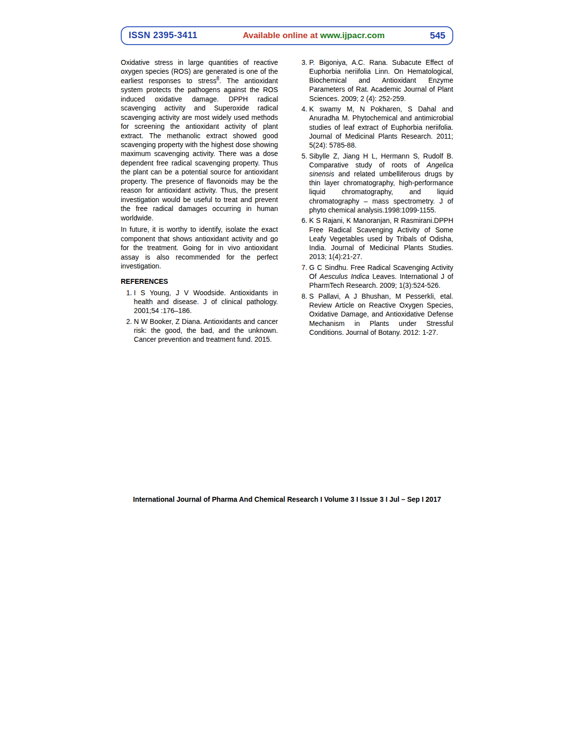ISSN 2395-3411 Available online at www.ijpacr.com 545
Oxidative stress in large quantities of reactive oxygen species (ROS) are generated is one of the earliest responses to stress8. The antioxidant system protects the pathogens against the ROS induced oxidative damage. DPPH radical scavenging activity and Superoxide radical scavenging activity are most widely used methods for screening the antioxidant activity of plant extract. The methanolic extract showed good scavenging property with the highest dose showing maximum scavenging activity. There was a dose dependent free radical scavenging property. Thus the plant can be a potential source for antioxidant property. The presence of flavonoids may be the reason for antioxidant activity. Thus, the present investigation would be useful to treat and prevent the free radical damages occurring in human worldwide.
In future, it is worthy to identify, isolate the exact component that shows antioxidant activity and go for the treatment. Going for in vivo antioxidant assay is also recommended for the perfect investigation.
REFERENCES
I S Young, J V Woodside. Antioxidants in health and disease. J of clinical pathology. 2001;54 :176–186.
N W Booker, Z Diana. Antioxidants and cancer risk: the good, the bad, and the unknown. Cancer prevention and treatment fund. 2015.
P. Bigoniya, A.C. Rana. Subacute Effect of Euphorbia neriifolia Linn. On Hematological, Biochemical and Antioxidant Enzyme Parameters of Rat. Academic Journal of Plant Sciences. 2009; 2 (4): 252-259.
K swamy M, N Pokharen, S Dahal and Anuradha M. Phytochemical and antimicrobial studies of leaf extract of Euphorbia neriifolia. Journal of Medicinal Plants Research. 2011; 5(24): 5785-88.
Sibylle Z, Jiang H L, Hermann S, Rudolf B. Comparative study of roots of Angelica sinensis and related umbelliferous drugs by thin layer chromatography, high-performance liquid chromatography, and liquid chromatography – mass spectrometry. J of phyto chemical analysis.1998:1099-1155.
K S Rajani, K Manoranjan, R Rasmirani.DPPH Free Radical Scavenging Activity of Some Leafy Vegetables used by Tribals of Odisha, India. Journal of Medicinal Plants Studies. 2013; 1(4):21-27.
G C Sindhu. Free Radical Scavenging Activity Of Aesculus Indica Leaves. International J of PharmTech Research. 2009; 1(3):524-526.
S Pallavi, A J Bhushan, M Pesserkli, etal. Review Article on Reactive Oxygen Species, Oxidative Damage, and Antioxidative Defense Mechanism in Plants under Stressful Conditions. Journal of Botany. 2012: 1-27.
International Journal of Pharma And Chemical Research I Volume 3 I Issue 3 I Jul – Sep I 2017